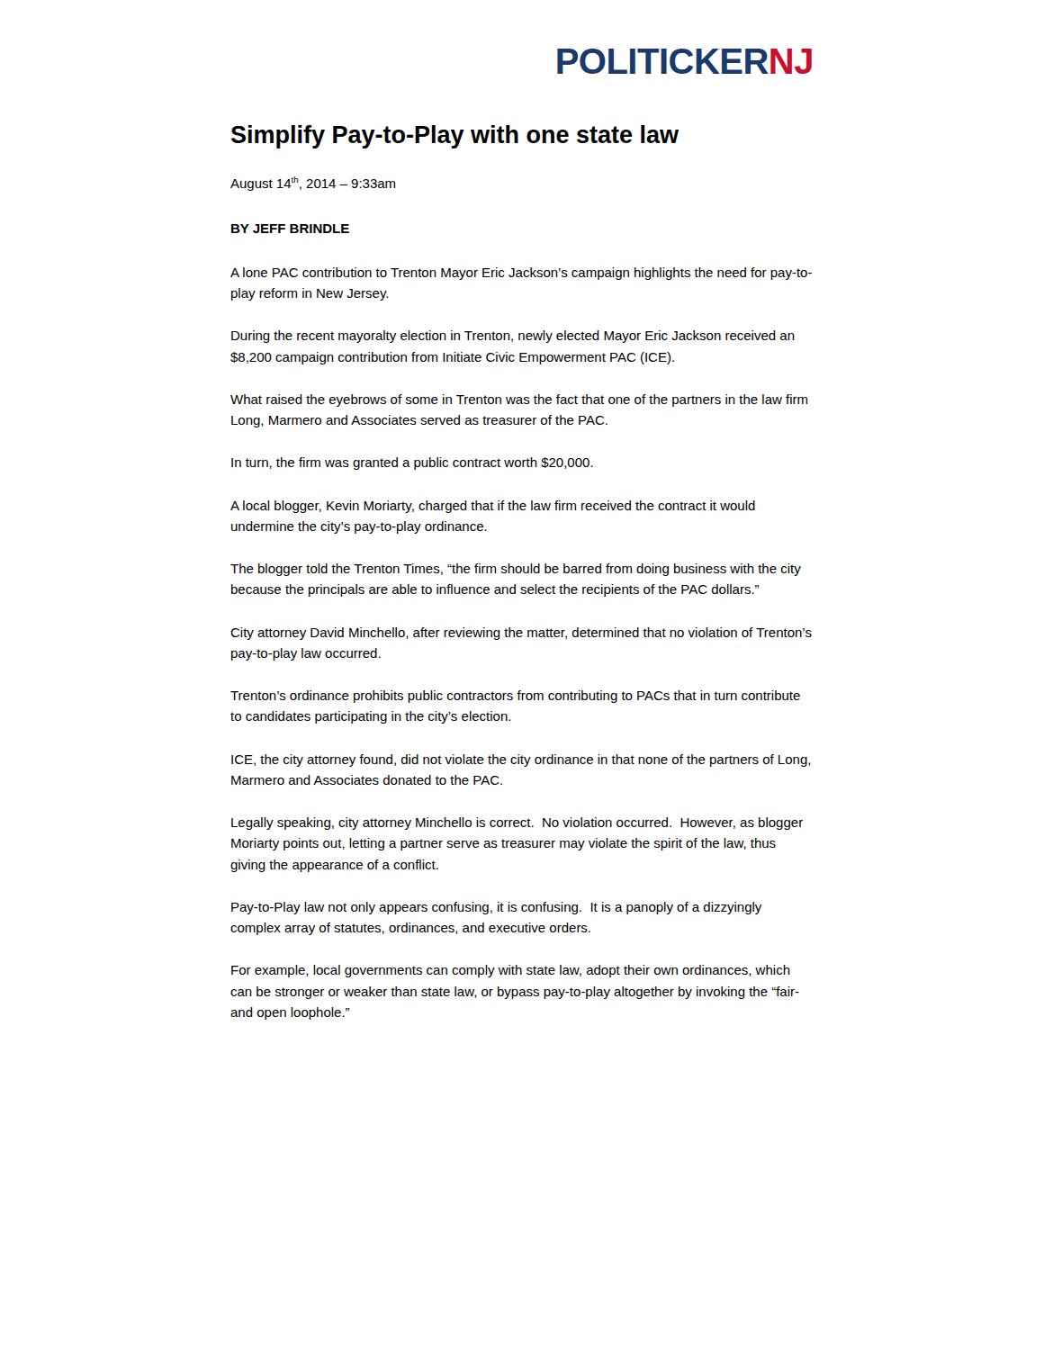POLITICKER NJ
Simplify Pay-to-Play with one state law
August 14th, 2014 – 9:33am
BY JEFF BRINDLE
A lone PAC contribution to Trenton Mayor Eric Jackson’s campaign highlights the need for pay-to-play reform in New Jersey.
During the recent mayoralty election in Trenton, newly elected Mayor Eric Jackson received an $8,200 campaign contribution from Initiate Civic Empowerment PAC (ICE).
What raised the eyebrows of some in Trenton was the fact that one of the partners in the law firm Long, Marmero and Associates served as treasurer of the PAC.
In turn, the firm was granted a public contract worth $20,000.
A local blogger, Kevin Moriarty, charged that if the law firm received the contract it would undermine the city’s pay-to-play ordinance.
The blogger told the Trenton Times, “the firm should be barred from doing business with the city because the principals are able to influence and select the recipients of the PAC dollars.”
City attorney David Minchello, after reviewing the matter, determined that no violation of Trenton’s pay-to-play law occurred.
Trenton’s ordinance prohibits public contractors from contributing to PACs that in turn contribute to candidates participating in the city’s election.
ICE, the city attorney found, did not violate the city ordinance in that none of the partners of Long, Marmero and Associates donated to the PAC.
Legally speaking, city attorney Minchello is correct. No violation occurred. However, as blogger Moriarty points out, letting a partner serve as treasurer may violate the spirit of the law, thus giving the appearance of a conflict.
Pay-to-Play law not only appears confusing, it is confusing. It is a panoply of a dizzyingly complex array of statutes, ordinances, and executive orders.
For example, local governments can comply with state law, adopt their own ordinances, which can be stronger or weaker than state law, or bypass pay-to-play altogether by invoking the “fair-and open loophole.”